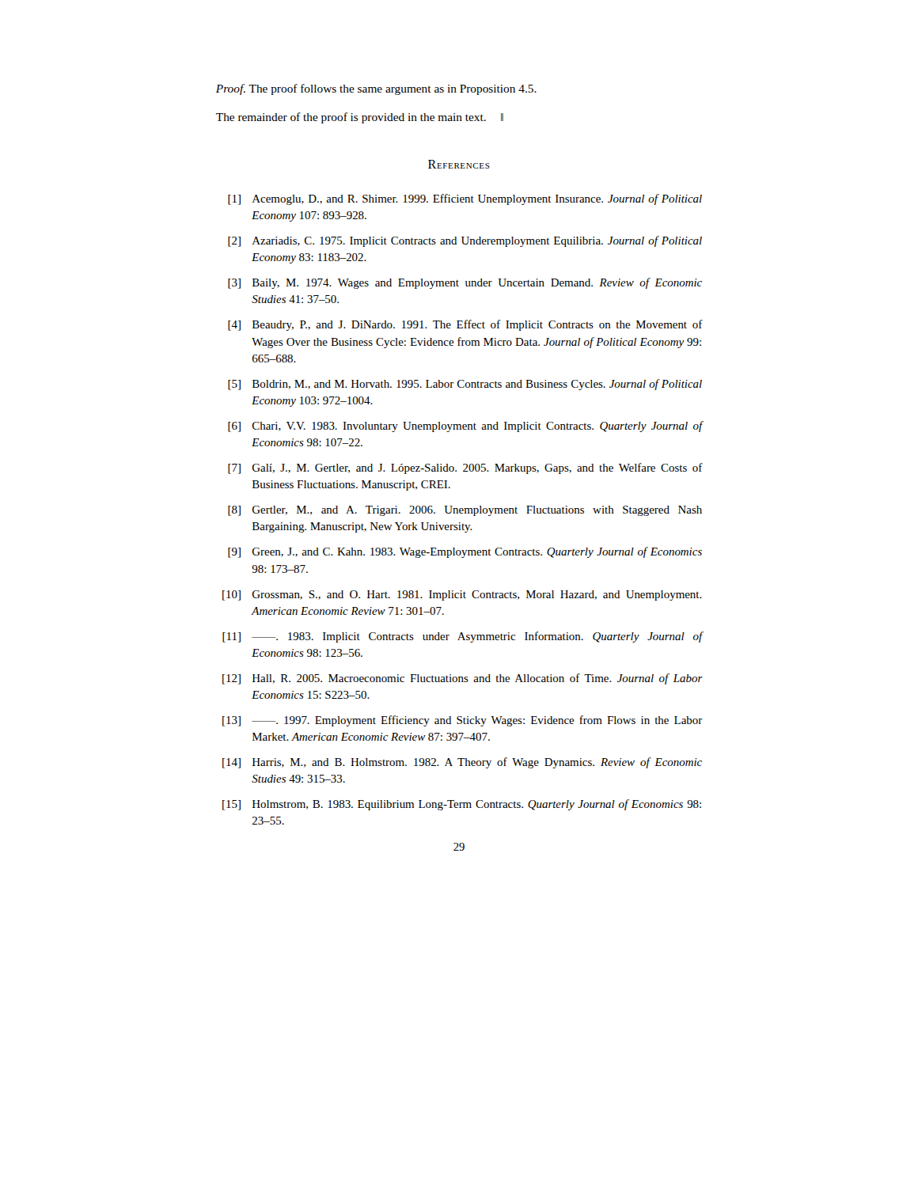Proof. The proof follows the same argument as in Proposition 4.5.
The remainder of the proof is provided in the main text. ‖
References
[1] Acemoglu, D., and R. Shimer. 1999. Efficient Unemployment Insurance. Journal of Political Economy 107: 893–928.
[2] Azariadis, C. 1975. Implicit Contracts and Underemployment Equilibria. Journal of Political Economy 83: 1183–202.
[3] Baily, M. 1974. Wages and Employment under Uncertain Demand. Review of Economic Studies 41: 37–50.
[4] Beaudry, P., and J. DiNardo. 1991. The Effect of Implicit Contracts on the Movement of Wages Over the Business Cycle: Evidence from Micro Data. Journal of Political Economy 99: 665–688.
[5] Boldrin, M., and M. Horvath. 1995. Labor Contracts and Business Cycles. Journal of Political Economy 103: 972–1004.
[6] Chari, V.V. 1983. Involuntary Unemployment and Implicit Contracts. Quarterly Journal of Economics 98: 107–22.
[7] Galí, J., M. Gertler, and J. López-Salido. 2005. Markups, Gaps, and the Welfare Costs of Business Fluctuations. Manuscript, CREI.
[8] Gertler, M., and A. Trigari. 2006. Unemployment Fluctuations with Staggered Nash Bargaining. Manuscript, New York University.
[9] Green, J., and C. Kahn. 1983. Wage-Employment Contracts. Quarterly Journal of Economics 98: 173–87.
[10] Grossman, S., and O. Hart. 1981. Implicit Contracts, Moral Hazard, and Unemployment. American Economic Review 71: 301–07.
[11]——. 1983. Implicit Contracts under Asymmetric Information. Quarterly Journal of Economics 98: 123–56.
[12] Hall, R. 2005. Macroeconomic Fluctuations and the Allocation of Time. Journal of Labor Economics 15: S223–50.
[13]——. 1997. Employment Efficiency and Sticky Wages: Evidence from Flows in the Labor Market. American Economic Review 87: 397–407.
[14] Harris, M., and B. Holmstrom. 1982. A Theory of Wage Dynamics. Review of Economic Studies 49: 315–33.
[15] Holmstrom, B. 1983. Equilibrium Long-Term Contracts. Quarterly Journal of Economics 98: 23–55.
29